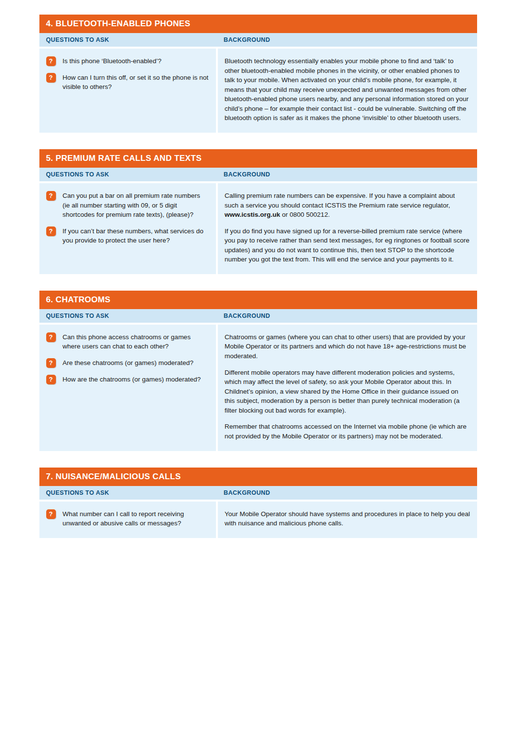4. Bluetooth-enabled phones
| Questions to ask | Background |
| --- | --- |
| Is this phone ‘Bluetooth-enabled’? How can I turn this off, or set it so the phone is not visible to others? | Bluetooth technology essentially enables your mobile phone to find and ‘talk’ to other bluetooth-enabled mobile phones in the vicinity, or other enabled phones to talk to your mobile. When activated on your child’s mobile phone, for example, it means that your child may receive unexpected and unwanted messages from other bluetooth-enabled phone users nearby, and any personal information stored on your child’s phone – for example their contact list - could be vulnerable. Switching off the bluetooth option is safer as it makes the phone ‘invisible’ to other bluetooth users. |
5. Premium rate calls and texts
| Questions to ask | Background |
| --- | --- |
| Can you put a bar on all premium rate numbers (ie all number starting with 09, or 5 digit shortcodes for premium rate texts), (please)? If you can’t bar these numbers, what services do you provide to protect the user here? | Calling premium rate numbers can be expensive. If you have a complaint about such a service you should contact ICSTIS the Premium rate service regulator, www.icstis.org.uk or 0800 500212. If you do find you have signed up for a reverse-billed premium rate service (where you pay to receive rather than send text messages, for eg ringtones or football score updates) and you do not want to continue this, then text STOP to the shortcode number you got the text from. This will end the service and your payments to it. |
6. Chatrooms
| Questions to ask | Background |
| --- | --- |
| Can this phone access chatrooms or games where users can chat to each other? Are these chatrooms (or games) moderated? How are the chatrooms (or games) moderated? | Chatrooms or games (where you can chat to other users) that are provided by your Mobile Operator or its partners and which do not have 18+ age-restrictions must be moderated. Different mobile operators may have different moderation policies and systems, which may affect the level of safety, so ask your Mobile Operator about this. In Childnet’s opinion, a view shared by the Home Office in their guidance issued on this subject, moderation by a person is better than purely technical moderation (a filter blocking out bad words for example). Remember that chatrooms accessed on the Internet via mobile phone (ie which are not provided by the Mobile Operator or its partners) may not be moderated. |
7. Nuisance/malicious calls
| Questions to ask | Background |
| --- | --- |
| What number can I call to report receiving unwanted or abusive calls or messages? | Your Mobile Operator should have systems and procedures in place to help you deal with nuisance and malicious phone calls. |